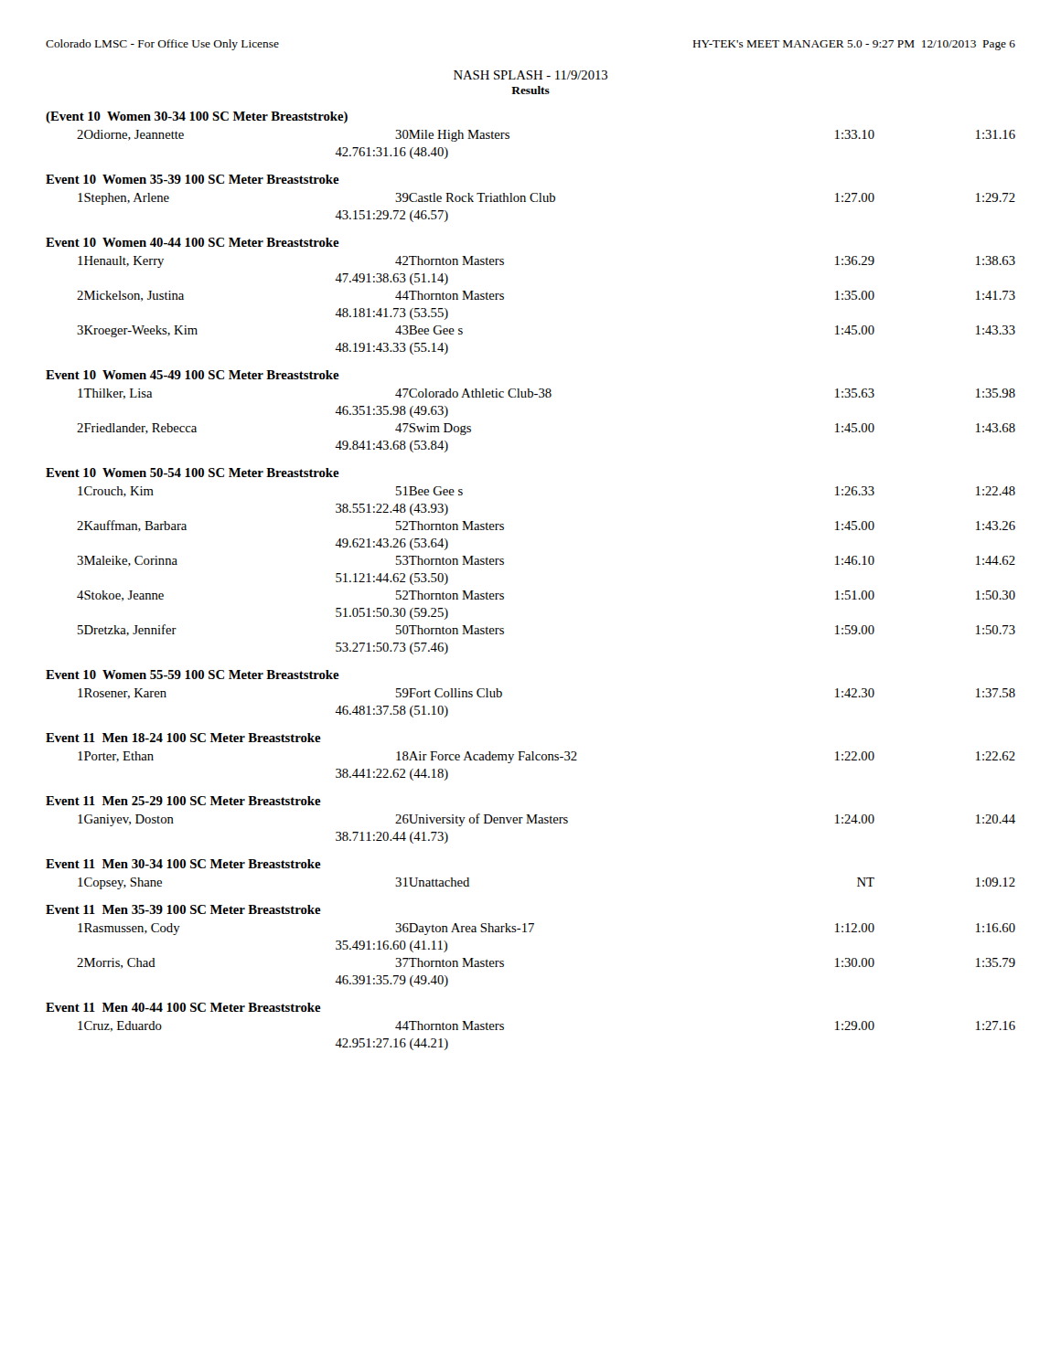Colorado LMSC - For Office Use Only License
HY-TEK's MEET MANAGER 5.0 - 9:27 PM 12/10/2013 Page 6
NASH SPLASH - 11/9/2013
Results
(Event 10 Women 30-34 100 SC Meter Breaststroke)
| 2 | Odiorne, Jeannette | 30 | Mile High Masters | 1:33.10 | 1:31.16 |
| | 42.76 | 1:31.16 (48.40) |
Event 10 Women 35-39 100 SC Meter Breaststroke
| 1 | Stephen, Arlene | 39 | Castle Rock Triathlon Club | 1:27.00 | 1:29.72 |
| | 43.15 | 1:29.72 (46.57) |
Event 10 Women 40-44 100 SC Meter Breaststroke
| 1 | Henault, Kerry | 42 | Thornton Masters | 1:36.29 | 1:38.63 |
| | 47.49 | 1:38.63 (51.14) |
| 2 | Mickelson, Justina | 44 | Thornton Masters | 1:35.00 | 1:41.73 |
| | 48.18 | 1:41.73 (53.55) |
| 3 | Kroeger-Weeks, Kim | 43 | Bee Gee s | 1:45.00 | 1:43.33 |
| | 48.19 | 1:43.33 (55.14) |
Event 10 Women 45-49 100 SC Meter Breaststroke
| 1 | Thilker, Lisa | 47 | Colorado Athletic Club-38 | 1:35.63 | 1:35.98 |
| | 46.35 | 1:35.98 (49.63) |
| 2 | Friedlander, Rebecca | 47 | Swim Dogs | 1:45.00 | 1:43.68 |
| | 49.84 | 1:43.68 (53.84) |
Event 10 Women 50-54 100 SC Meter Breaststroke
| 1 | Crouch, Kim | 51 | Bee Gee s | 1:26.33 | 1:22.48 |
| | 38.55 | 1:22.48 (43.93) |
| 2 | Kauffman, Barbara | 52 | Thornton Masters | 1:45.00 | 1:43.26 |
| | 49.62 | 1:43.26 (53.64) |
| 3 | Maleike, Corinna | 53 | Thornton Masters | 1:46.10 | 1:44.62 |
| | 51.12 | 1:44.62 (53.50) |
| 4 | Stokoe, Jeanne | 52 | Thornton Masters | 1:51.00 | 1:50.30 |
| | 51.05 | 1:50.30 (59.25) |
| 5 | Dretzka, Jennifer | 50 | Thornton Masters | 1:59.00 | 1:50.73 |
| | 53.27 | 1:50.73 (57.46) |
Event 10 Women 55-59 100 SC Meter Breaststroke
| 1 | Rosener, Karen | 59 | Fort Collins Club | 1:42.30 | 1:37.58 |
| | 46.48 | 1:37.58 (51.10) |
Event 11 Men 18-24 100 SC Meter Breaststroke
| 1 | Porter, Ethan | 18 | Air Force Academy Falcons-32 | 1:22.00 | 1:22.62 |
| | 38.44 | 1:22.62 (44.18) |
Event 11 Men 25-29 100 SC Meter Breaststroke
| 1 | Ganiyev, Doston | 26 | University of Denver Masters | 1:24.00 | 1:20.44 |
| | 38.71 | 1:20.44 (41.73) |
Event 11 Men 30-34 100 SC Meter Breaststroke
| 1 | Copsey, Shane | 31 | Unattached | NT | 1:09.12 |
Event 11 Men 35-39 100 SC Meter Breaststroke
| 1 | Rasmussen, Cody | 36 | Dayton Area Sharks-17 | 1:12.00 | 1:16.60 |
| | 35.49 | 1:16.60 (41.11) |
| 2 | Morris, Chad | 37 | Thornton Masters | 1:30.00 | 1:35.79 |
| | 46.39 | 1:35.79 (49.40) |
Event 11 Men 40-44 100 SC Meter Breaststroke
| 1 | Cruz, Eduardo | 44 | Thornton Masters | 1:29.00 | 1:27.16 |
| | 42.95 | 1:27.16 (44.21) |